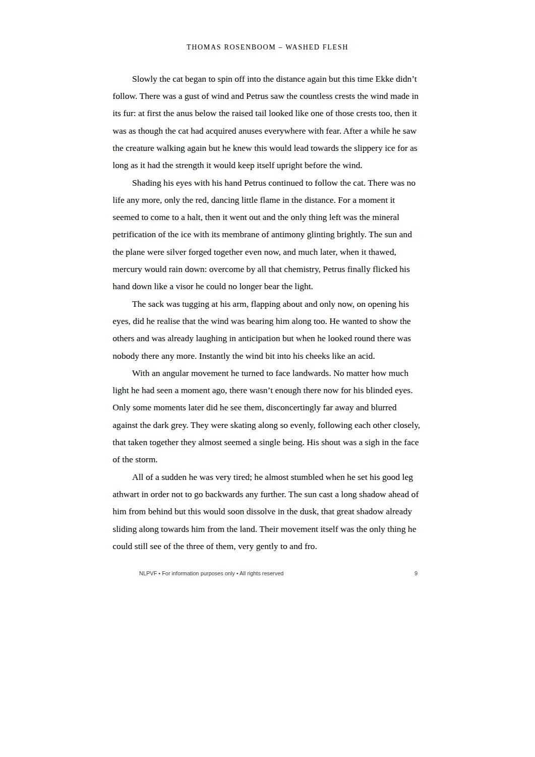Thomas Rosenboom – Washed Flesh
Slowly the cat began to spin off into the distance again but this time Ekke didn’t follow. There was a gust of wind and Petrus saw the countless crests the wind made in its fur: at first the anus below the raised tail looked like one of those crests too, then it was as though the cat had acquired anuses everywhere with fear. After a while he saw the creature walking again but he knew this would lead towards the slippery ice for as long as it had the strength it would keep itself upright before the wind.
Shading his eyes with his hand Petrus continued to follow the cat. There was no life any more, only the red, dancing little flame in the distance. For a moment it seemed to come to a halt, then it went out and the only thing left was the mineral petrification of the ice with its membrane of antimony glinting brightly. The sun and the plane were silver forged together even now, and much later, when it thawed, mercury would rain down: overcome by all that chemistry, Petrus finally flicked his hand down like a visor he could no longer bear the light.
The sack was tugging at his arm, flapping about and only now, on opening his eyes, did he realise that the wind was bearing him along too. He wanted to show the others and was already laughing in anticipation but when he looked round there was nobody there any more. Instantly the wind bit into his cheeks like an acid.
With an angular movement he turned to face landwards. No matter how much light he had seen a moment ago, there wasn’t enough there now for his blinded eyes. Only some moments later did he see them, disconcertingly far away and blurred against the dark grey. They were skating along so evenly, following each other closely, that taken together they almost seemed a single being. His shout was a sigh in the face of the storm.
All of a sudden he was very tired; he almost stumbled when he set his good leg athwart in order not to go backwards any further. The sun cast a long shadow ahead of him from behind but this would soon dissolve in the dusk, that great shadow already sliding along towards him from the land. Their movement itself was the only thing he could still see of the three of them, very gently to and fro.
NLPVF • For information purposes only • All rights reserved 9